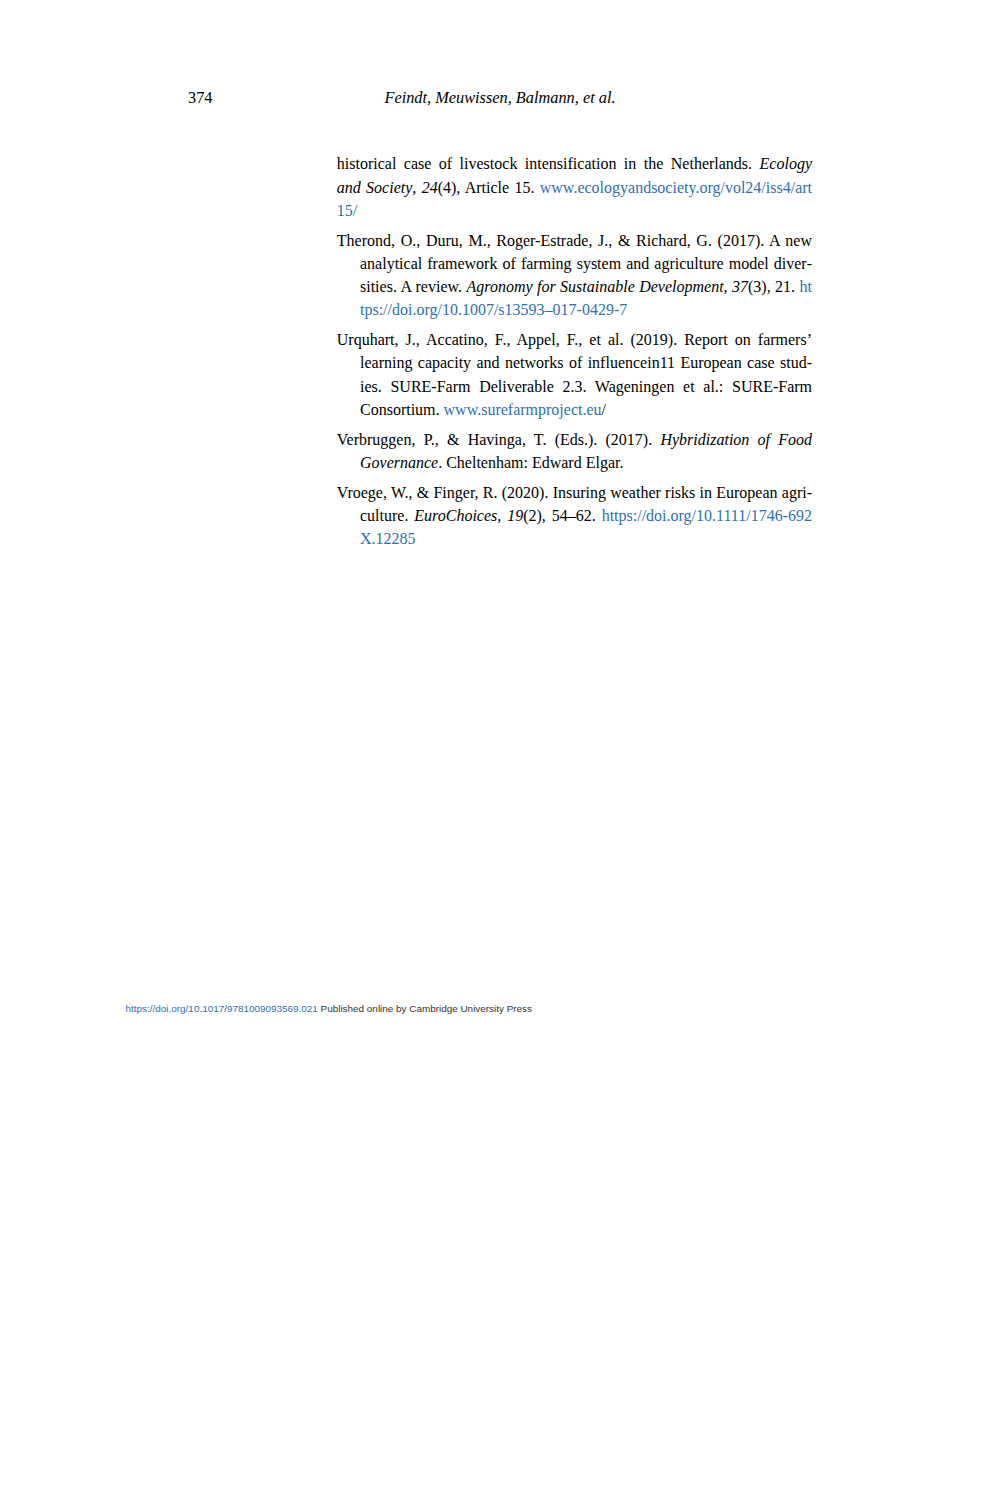374 Feindt, Meuwissen, Balmann, et al.
historical case of livestock intensification in the Netherlands. Ecology and Society, 24(4), Article 15. www.ecologyandsociety.org/vol24/iss4/art15/
Therond, O., Duru, M., Roger-Estrade, J., & Richard, G. (2017). A new analytical framework of farming system and agriculture model diversities. A review. Agronomy for Sustainable Development, 37(3), 21. https://doi.org/10.1007/s13593–017-0429-7
Urquhart, J., Accatino, F., Appel, F., et al. (2019). Report on farmers’ learning capacity and networks of influencein11 European case studies. SURE-Farm Deliverable 2.3. Wageningen et al.: SURE-Farm Consortium. www.surefarmproject.eu/
Verbruggen, P., & Havinga, T. (Eds.). (2017). Hybridization of Food Governance. Cheltenham: Edward Elgar.
Vroege, W., & Finger, R. (2020). Insuring weather risks in European agriculture. EuroChoices, 19(2), 54–62. https://doi.org/10.1111/1746-692X.12285
https://doi.org/10.1017/9781009093569.021 Published online by Cambridge University Press